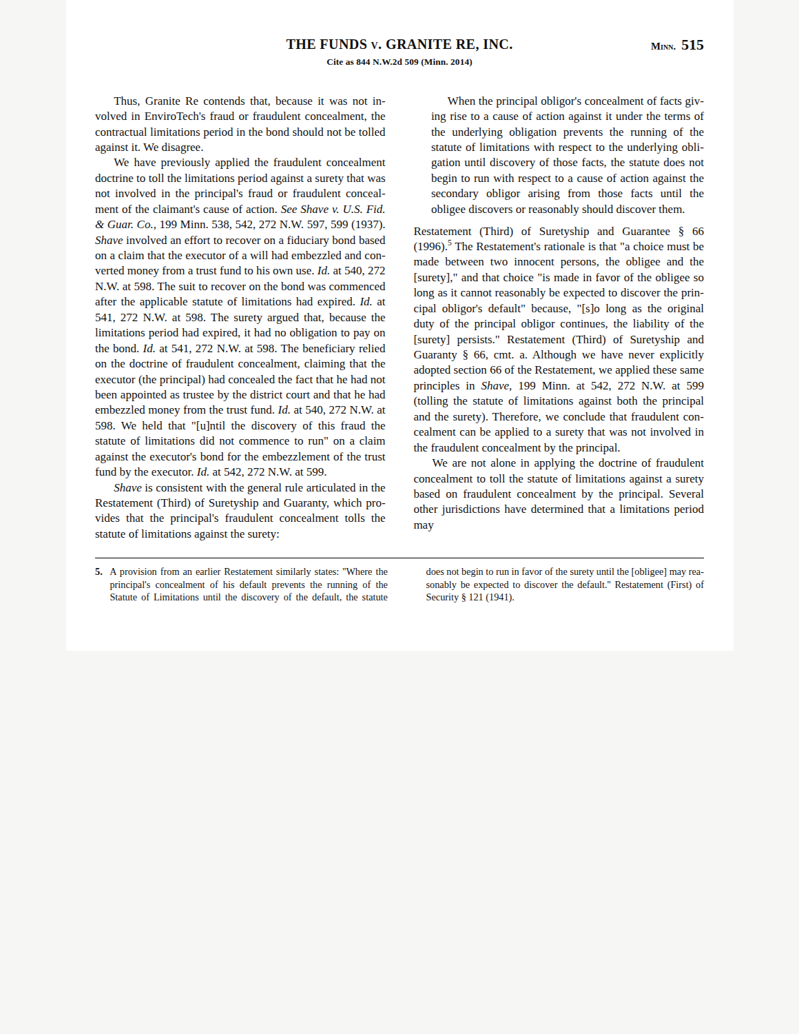Minn. 515
THE FUNDS v. GRANITE RE, INC.
Cite as 844 N.W.2d 509 (Minn. 2014)
Thus, Granite Re contends that, because it was not involved in EnviroTech's fraud or fraudulent concealment, the contractual limitations period in the bond should not be tolled against it. We disagree.
We have previously applied the fraudulent concealment doctrine to toll the limitations period against a surety that was not involved in the principal's fraud or fraudulent concealment of the claimant's cause of action. See Shave v. U.S. Fid. & Guar. Co., 199 Minn. 538, 542, 272 N.W. 597, 599 (1937). Shave involved an effort to recover on a fiduciary bond based on a claim that the executor of a will had embezzled and converted money from a trust fund to his own use. Id. at 540, 272 N.W. at 598. The suit to recover on the bond was commenced after the applicable statute of limitations had expired. Id. at 541, 272 N.W. at 598. The surety argued that, because the limitations period had expired, it had no obligation to pay on the bond. Id. at 541, 272 N.W. at 598. The beneficiary relied on the doctrine of fraudulent concealment, claiming that the executor (the principal) had concealed the fact that he had not been appointed as trustee by the district court and that he had embezzled money from the trust fund. Id. at 540, 272 N.W. at 598. We held that "[u]ntil the discovery of this fraud the statute of limitations did not commence to run" on a claim against the executor's bond for the embezzlement of the trust fund by the executor. Id. at 542, 272 N.W. at 599.
Shave is consistent with the general rule articulated in the Restatement (Third) of Suretyship and Guaranty, which provides that the principal's fraudulent concealment tolls the statute of limitations against the surety:
When the principal obligor's concealment of facts giving rise to a cause of action against it under the terms of the underlying obligation prevents the running of the statute of limitations with respect to the underlying obligation until discovery of those facts, the statute does not begin to run with respect to a cause of action against the secondary obligor arising from those facts until the obligee discovers or reasonably should discover them.
Restatement (Third) of Suretyship and Guarantee § 66 (1996).5 The Restatement's rationale is that "a choice must be made between two innocent persons, the obligee and the [surety]," and that choice "is made in favor of the obligee so long as it cannot reasonably be expected to discover the principal obligor's default" because, "[s]o long as the original duty of the principal obligor continues, the liability of the [surety] persists." Restatement (Third) of Suretyship and Guaranty § 66, cmt. a. Although we have never explicitly adopted section 66 of the Restatement, we applied these same principles in Shave, 199 Minn. at 542, 272 N.W. at 599 (tolling the statute of limitations against both the principal and the surety). Therefore, we conclude that fraudulent concealment can be applied to a surety that was not involved in the fraudulent concealment by the principal.
We are not alone in applying the doctrine of fraudulent concealment to toll the statute of limitations against a surety based on fraudulent concealment by the principal. Several other jurisdictions have determined that a limitations period may
5. A provision from an earlier Restatement similarly states: ''Where the principal's concealment of his default prevents the running of the Statute of Limitations until the discovery of the default, the statute does not begin to run in favor of the surety until the [obligee] may reasonably be expected to discover the default.'' Restatement (First) of Security § 121 (1941).